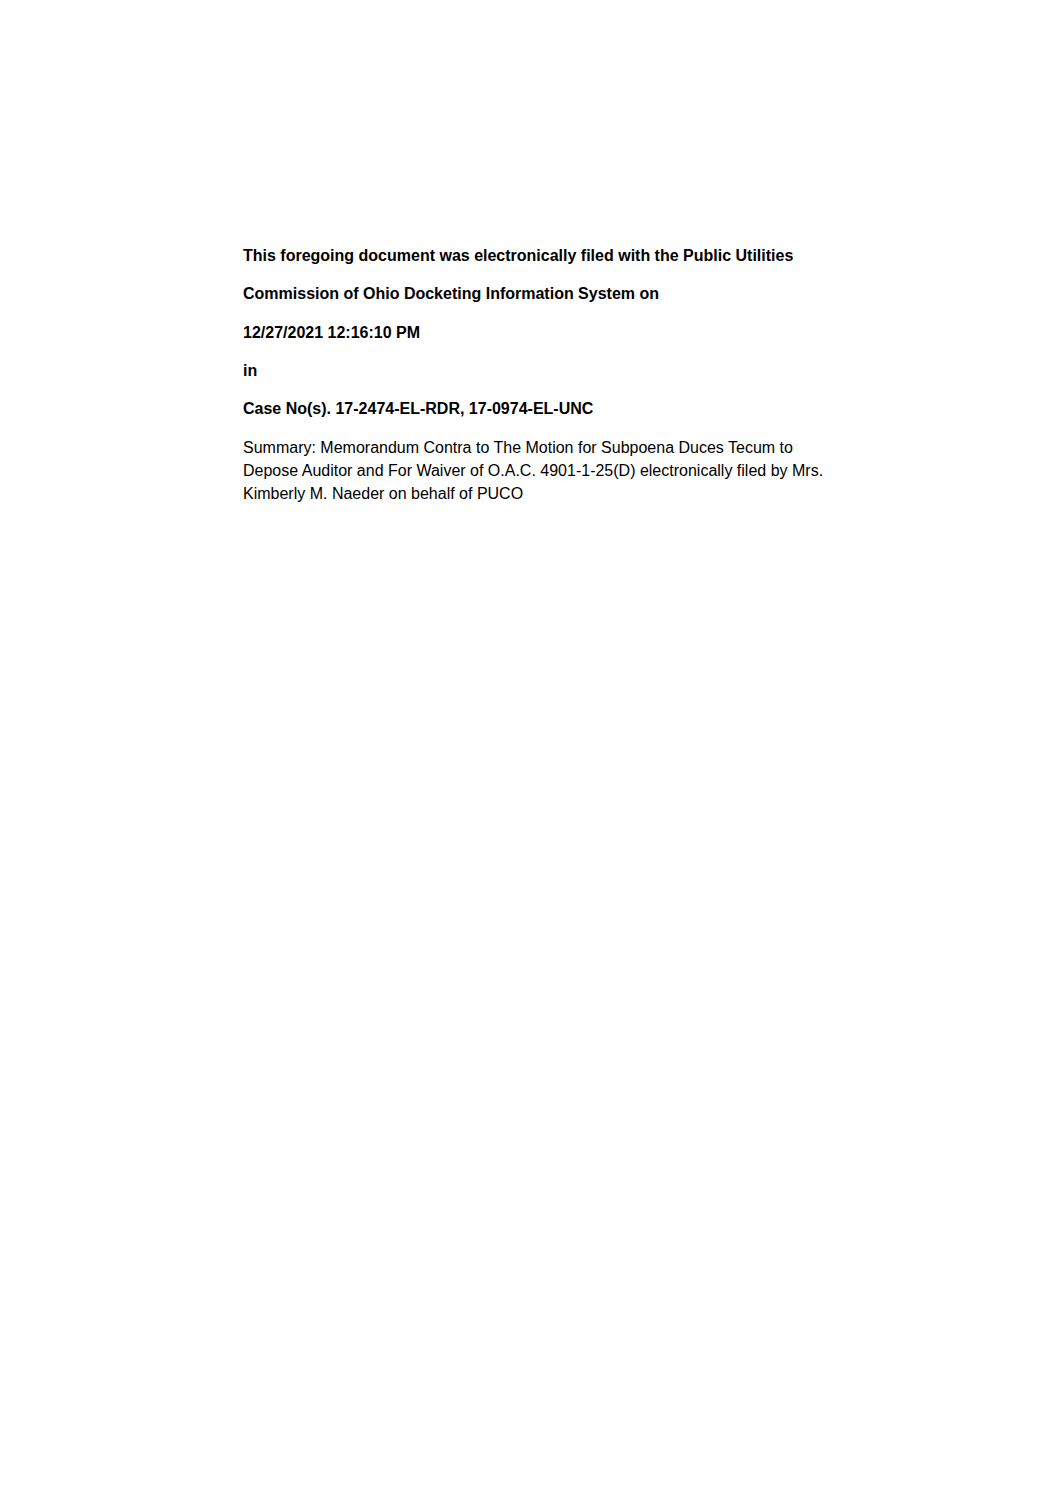This foregoing document was electronically filed with the Public Utilities
Commission of Ohio Docketing Information System on
12/27/2021 12:16:10 PM
in
Case No(s). 17-2474-EL-RDR, 17-0974-EL-UNC
Summary: Memorandum Contra to The Motion for Subpoena Duces Tecum to Depose Auditor and For Waiver of O.A.C. 4901-1-25(D) electronically filed by Mrs. Kimberly M. Naeder on behalf of PUCO